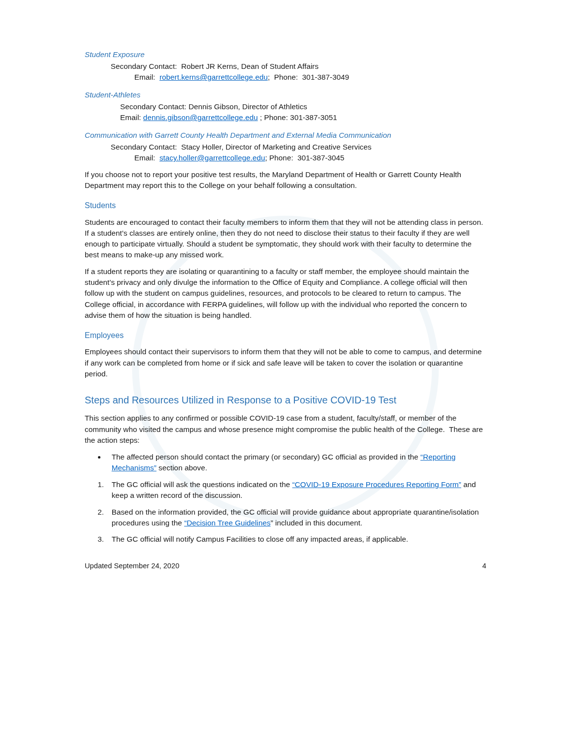Student Exposure
Secondary Contact: Robert JR Kerns, Dean of Student Affairs
Email: robert.kerns@garrettcollege.edu; Phone: 301-387-3049
Student-Athletes
Secondary Contact: Dennis Gibson, Director of Athletics
Email: dennis.gibson@garrettcollege.edu ; Phone: 301-387-3051
Communication with Garrett County Health Department and External Media Communication
Secondary Contact: Stacy Holler, Director of Marketing and Creative Services
Email: stacy.holler@garrettcollege.edu; Phone: 301-387-3045
If you choose not to report your positive test results, the Maryland Department of Health or Garrett County Health Department may report this to the College on your behalf following a consultation.
Students
Students are encouraged to contact their faculty members to inform them that they will not be attending class in person. If a student’s classes are entirely online, then they do not need to disclose their status to their faculty if they are well enough to participate virtually. Should a student be symptomatic, they should work with their faculty to determine the best means to make-up any missed work.
If a student reports they are isolating or quarantining to a faculty or staff member, the employee should maintain the student’s privacy and only divulge the information to the Office of Equity and Compliance. A college official will then follow up with the student on campus guidelines, resources, and protocols to be cleared to return to campus. The College official, in accordance with FERPA guidelines, will follow up with the individual who reported the concern to advise them of how the situation is being handled.
Employees
Employees should contact their supervisors to inform them that they will not be able to come to campus, and determine if any work can be completed from home or if sick and safe leave will be taken to cover the isolation or quarantine period.
Steps and Resources Utilized in Response to a Positive COVID-19 Test
This section applies to any confirmed or possible COVID-19 case from a student, faculty/staff, or member of the community who visited the campus and whose presence might compromise the public health of the College. These are the action steps:
The affected person should contact the primary (or secondary) GC official as provided in the “Reporting Mechanisms” section above.
The GC official will ask the questions indicated on the “COVID-19 Exposure Procedures Reporting Form” and keep a written record of the discussion.
Based on the information provided, the GC official will provide guidance about appropriate quarantine/isolation procedures using the “Decision Tree Guidelines” included in this document.
The GC official will notify Campus Facilities to close off any impacted areas, if applicable.
Updated September 24, 2020 4